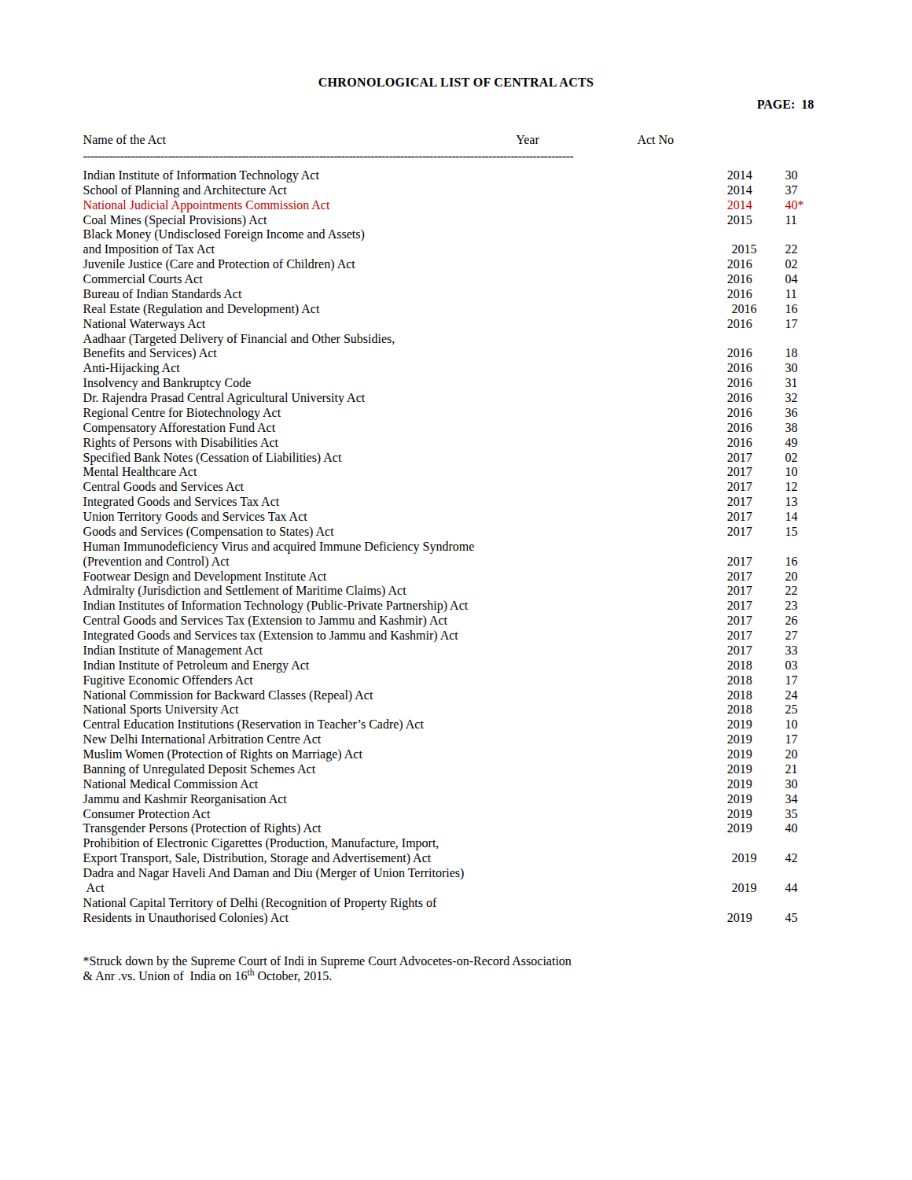CHRONOLOGICAL LIST OF CENTRAL ACTS
PAGE: 18
| Name of the Act | Year | Act No |
| --- | --- | --- |
-------------------------------------------------------------------------------------------------------------------------------------
| Indian Institute of Information Technology Act | 2014 | 30 |
| School of Planning and Architecture Act | 2014 | 37 |
| National Judicial Appointments Commission Act | 2014 | 40* |
| Coal Mines (Special Provisions) Act | 2015 | 11 |
| Black Money (Undisclosed Foreign Income and Assets) | | |
| and Imposition of Tax Act | 2015 | 22 |
| Juvenile Justice (Care and Protection of Children) Act | 2016 | 02 |
| Commercial Courts Act | 2016 | 04 |
| Bureau of Indian Standards Act | 2016 | 11 |
| Real Estate (Regulation and Development) Act | 2016 | 16 |
| National Waterways Act | 2016 | 17 |
| Aadhaar (Targeted Delivery of Financial and Other Subsidies, | | |
| Benefits and Services) Act | 2016 | 18 |
| Anti-Hijacking Act | 2016 | 30 |
| Insolvency and Bankruptcy Code | 2016 | 31 |
| Dr. Rajendra Prasad Central Agricultural University Act | 2016 | 32 |
| Regional Centre for Biotechnology Act | 2016 | 36 |
| Compensatory Afforestation Fund Act | 2016 | 38 |
| Rights of Persons with Disabilities Act | 2016 | 49 |
| Specified Bank Notes (Cessation of Liabilities) Act | 2017 | 02 |
| Mental Healthcare Act | 2017 | 10 |
| Central Goods and Services Act | 2017 | 12 |
| Integrated Goods and Services Tax Act | 2017 | 13 |
| Union Territory Goods and Services Tax Act | 2017 | 14 |
| Goods and Services (Compensation to States) Act | 2017 | 15 |
| Human Immunodeficiency Virus and acquired Immune Deficiency Syndrome | | |
| (Prevention and Control) Act | 2017 | 16 |
| Footwear Design and Development Institute Act | 2017 | 20 |
| Admiralty (Jurisdiction and Settlement of Maritime Claims) Act | 2017 | 22 |
| Indian Institutes of Information Technology (Public-Private Partnership) Act | 2017 | 23 |
| Central Goods and Services Tax (Extension to Jammu and Kashmir) Act | 2017 | 26 |
| Integrated Goods and Services tax (Extension to Jammu and Kashmir) Act | 2017 | 27 |
| Indian Institute of Management Act | 2017 | 33 |
| Indian Institute of Petroleum and Energy Act | 2018 | 03 |
| Fugitive Economic Offenders Act | 2018 | 17 |
| National Commission for Backward Classes (Repeal) Act | 2018 | 24 |
| National Sports University Act | 2018 | 25 |
| Central Education Institutions (Reservation in Teacher’s Cadre) Act | 2019 | 10 |
| New Delhi International Arbitration Centre Act | 2019 | 17 |
| Muslim Women (Protection of Rights on Marriage) Act | 2019 | 20 |
| Banning of Unregulated Deposit Schemes Act | 2019 | 21 |
| National Medical Commission Act | 2019 | 30 |
| Jammu and Kashmir Reorganisation Act | 2019 | 34 |
| Consumer Protection Act | 2019 | 35 |
| Transgender Persons (Protection of Rights) Act | 2019 | 40 |
| Prohibition of Electronic Cigarettes (Production, Manufacture, Import, | | |
| Export Transport, Sale, Distribution, Storage and Advertisement) Act | 2019 | 42 |
| Dadra and Nagar Haveli And Daman and Diu (Merger of Union Territories) | | |
| Act | 2019 | 44 |
| National Capital Territory of Delhi (Recognition of Property Rights of | | |
| Residents in Unauthorised Colonies) Act | 2019 | 45 |
*Struck down by the Supreme Court of Indi in Supreme Court Advocetes-on-Record Association
& Anr .vs. Union of India on 16th October, 2015.